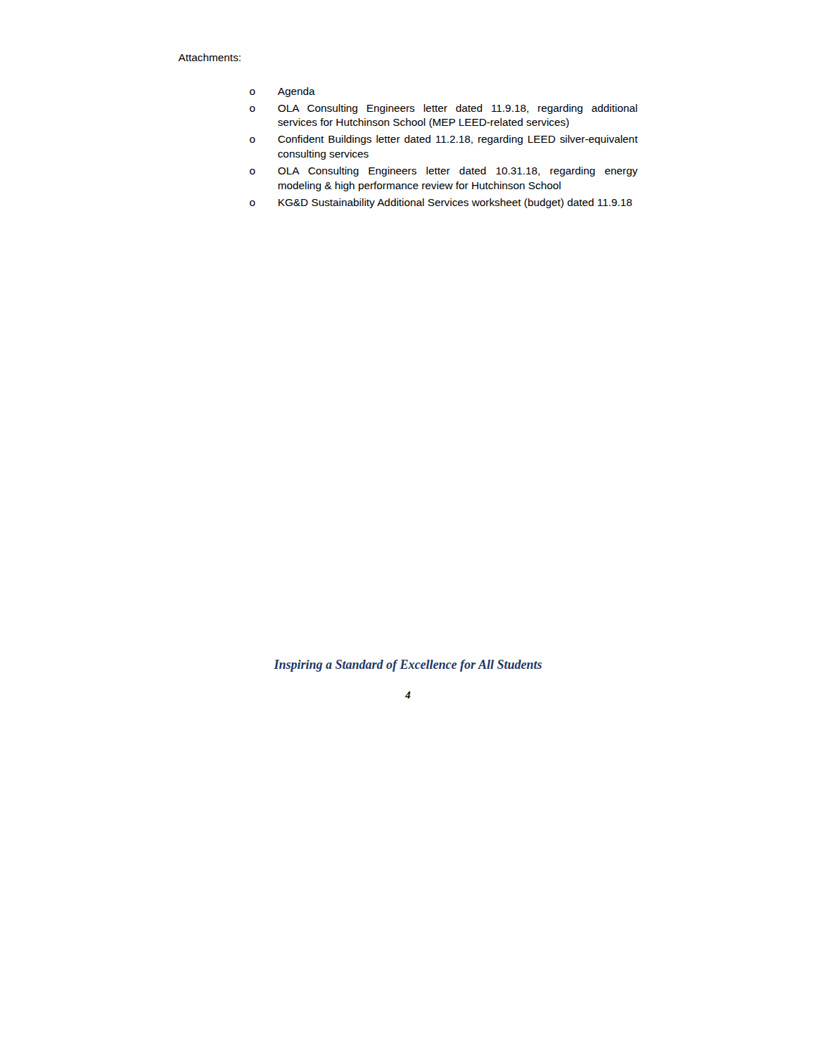Attachments:
Agenda
OLA Consulting Engineers letter dated 11.9.18, regarding additional services for Hutchinson School (MEP LEED-related services)
Confident Buildings letter dated 11.2.18, regarding LEED silver-equivalent consulting services
OLA Consulting Engineers letter dated 10.31.18, regarding energy modeling & high performance review for Hutchinson School
KG&D Sustainability Additional Services worksheet (budget) dated 11.9.18
Inspiring a Standard of Excellence for All Students
4